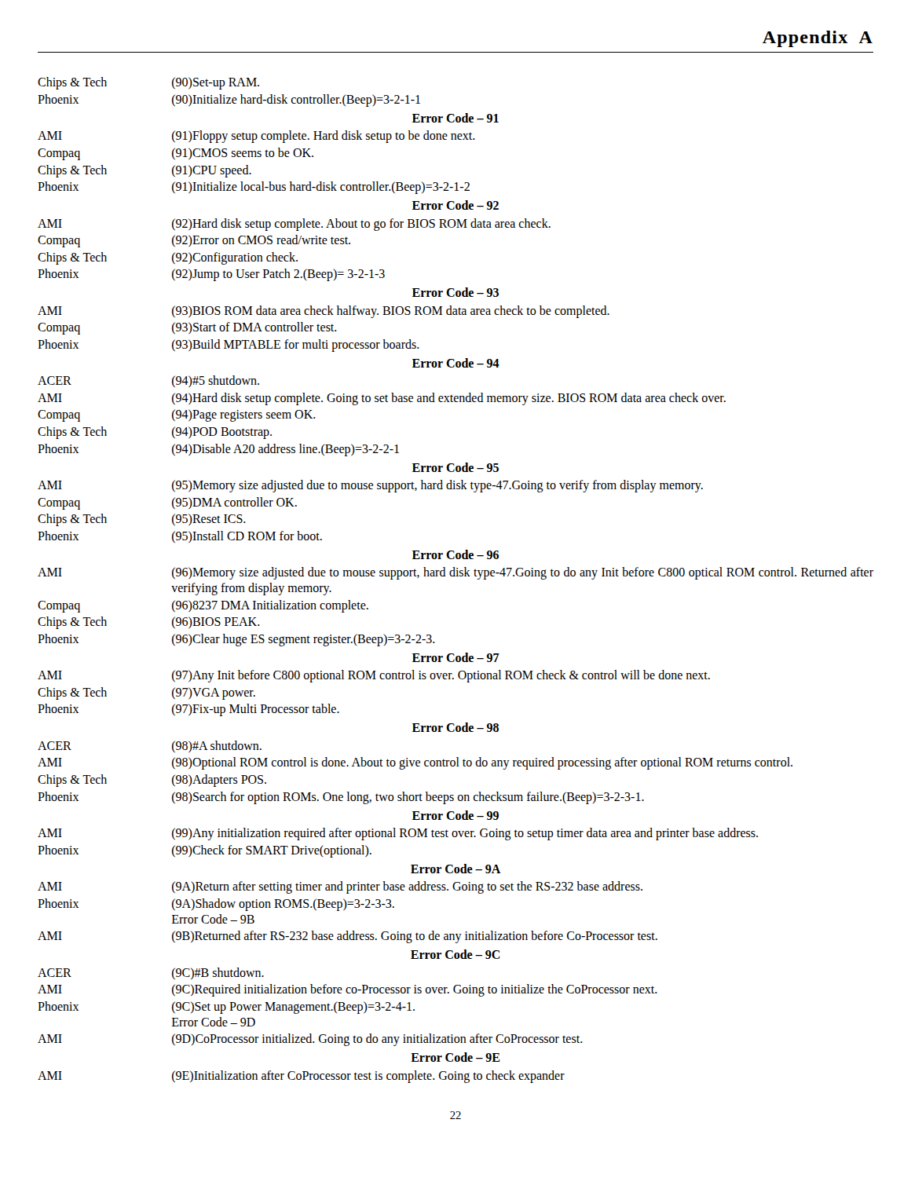Appendix A
| Chips & Tech | (90)Set-up RAM. |
| Phoenix | (90)Initialize hard-disk controller.(Beep)=3-2-1-1 |
Error Code – 91
| AMI | (91)Floppy setup complete. Hard disk setup to be done next. |
| Compaq | (91)CMOS seems to be OK. |
| Chips & Tech | (91)CPU speed. |
| Phoenix | (91)Initialize local-bus hard-disk controller.(Beep)=3-2-1-2 |
Error Code – 92
| AMI | (92)Hard disk setup complete. About to go for BIOS ROM data area check. |
| Compaq | (92)Error on CMOS read/write test. |
| Chips & Tech | (92)Configuration check. |
| Phoenix | (92)Jump to User Patch 2.(Beep)= 3-2-1-3 |
Error Code – 93
| AMI | (93)BIOS ROM data area check halfway. BIOS ROM data area check to be completed. |
| Compaq | (93)Start of DMA controller test. |
| Phoenix | (93)Build MPTABLE for multi processor boards. |
Error Code – 94
| ACER | (94)#5 shutdown. |
| AMI | (94)Hard disk setup complete. Going to set base and extended memory size. BIOS ROM data area check over. |
| Compaq | (94)Page registers seem OK. |
| Chips & Tech | (94)POD Bootstrap. |
| Phoenix | (94)Disable A20 address line.(Beep)=3-2-2-1 |
Error Code – 95
| AMI | (95)Memory size adjusted due to mouse support, hard disk type-47.Going to verify from display memory. |
| Compaq | (95)DMA controller OK. |
| Chips & Tech | (95)Reset ICS. |
| Phoenix | (95)Install CD ROM for boot. |
Error Code – 96
| AMI | (96)Memory size adjusted due to mouse support, hard disk type-47.Going to do any Init before C800 optical ROM control. Returned after verifying from display memory. |
| Compaq | (96)8237 DMA Initialization complete. |
| Chips & Tech | (96)BIOS PEAK. |
| Phoenix | (96)Clear huge ES segment register.(Beep)=3-2-2-3. |
Error Code – 97
| AMI | (97)Any Init before C800 optional ROM control is over. Optional ROM check & control will be done next. |
| Chips & Tech | (97)VGA power. |
| Phoenix | (97)Fix-up Multi Processor table. |
Error Code – 98
| ACER | (98)#A shutdown. |
| AMI | (98)Optional ROM control is done. About to give control to do any required processing after optional ROM returns control. |
| Chips & Tech | (98)Adapters POS. |
| Phoenix | (98)Search for option ROMs. One long, two short beeps on checksum failure.(Beep)=3-2-3-1. |
Error Code – 99
| AMI | (99)Any initialization required after optional ROM test over. Going to setup timer data area and printer base address. |
| Phoenix | (99)Check for SMART Drive(optional). |
Error Code – 9A
| AMI | (9A)Return after setting timer and printer base address. Going to set the RS-232 base address. |
| Phoenix | (9A)Shadow option ROMS.(Beep)=3-2-3-3. Error Code – 9B |
| AMI | (9B)Returned after RS-232 base address. Going to de any initialization before Co-Processor test. |
Error Code – 9C
| ACER | (9C)#B shutdown. |
| AMI | (9C)Required initialization before co-Processor is over. Going to initialize the CoProcessor next. |
| Phoenix | (9C)Set up Power Management.(Beep)=3-2-4-1. Error Code – 9D |
| AMI | (9D)CoProcessor initialized. Going to do any initialization after CoProcessor test. |
Error Code – 9E
| AMI | (9E)Initialization after CoProcessor test is complete. Going to check expander |
22